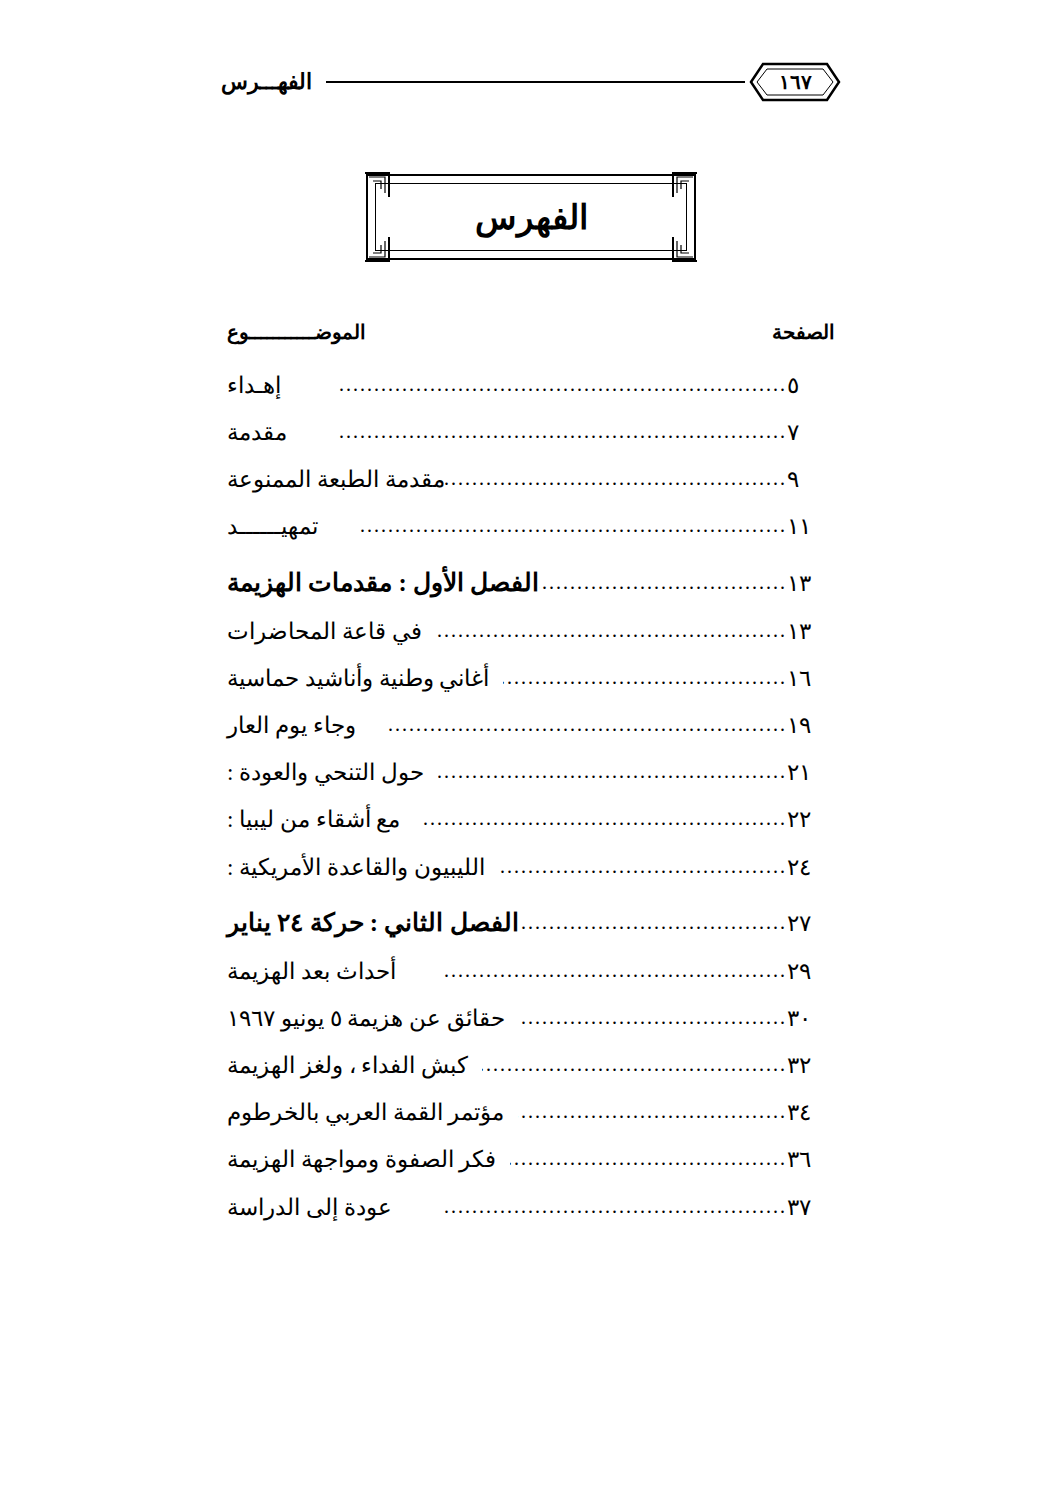١٦٧
الفهـــرس
الفهرس
الصفحة الموضـــــــــــوع
٥ ................................................................ إهـداء
٧ ................................................................ مقدمة
٩ ................................................. مقدمة الطبعة الممنوعة
١١ ............................................................. تمهيــــــد
١٣ ....................................... الفصل الأول : مقدمات الهزيمة
١٣ ..................................................... في قاعة المحاضرات
١٦ ............................................... أغاني وطنية وأناشيد حماسية
١٩ ......................................................... وجاء يوم العار
٢١ .................................................... حول التنحي والعودة :
٢٢ .................................................... مع أشقاء من ليبيا :
٢٤ ................................................. الليبيون والقاعدة الأمريكية :
٢٧ ....................................... الفصل الثاني : حركة ٢٤ يناير
٢٩ ................................................. أحداث بعد الهزيمة
٣٠ ........................................... حقائق عن هزيمة ٥ يونيو ١٩٦٧
٣٢ ............................................... كبش الفداء ، ولغز الهزيمة
٣٤ ........................................... مؤتمر القمة العربي بالخرطوم
٣٦ ........................................... فكر الصفوة ومواجهة الهزيمة
٣٧ ................................................. عودة إلى الدراسة